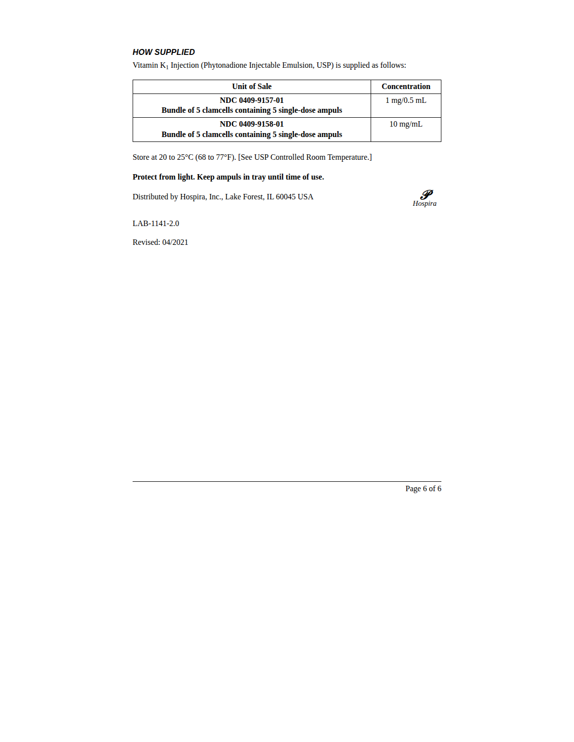HOW SUPPLIED
Vitamin K1 Injection (Phytonadione Injectable Emulsion, USP) is supplied as follows:
| Unit of Sale | Concentration |
| --- | --- |
| NDC 0409-9157-01 Bundle of 5 clamcells containing 5 single-dose ampuls | 1 mg/0.5 mL |
| NDC 0409-9158-01 Bundle of 5 clamcells containing 5 single-dose ampuls | 10 mg/mL |
Store at 20 to 25°C (68 to 77°F). [See USP Controlled Room Temperature.]
Protect from light. Keep ampuls in tray until time of use.
Distributed by Hospira, Inc., Lake Forest, IL 60045 USA
𝒫 Hospira
LAB-1141-2.0
Revised: 04/2021
Page 6 of 6